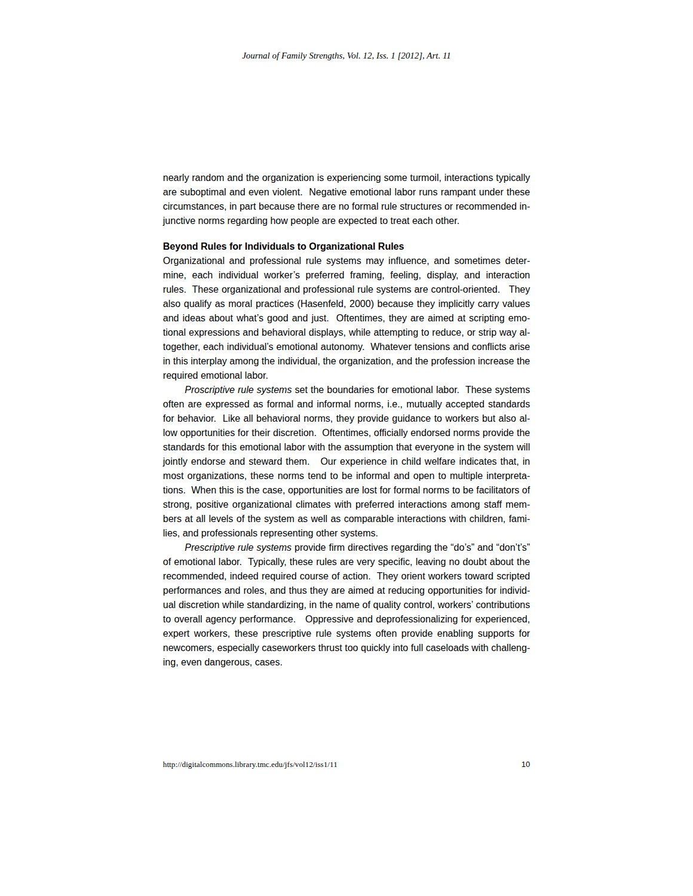Journal of Family Strengths, Vol. 12, Iss. 1 [2012], Art. 11
nearly random and the organization is experiencing some turmoil, interactions typically are suboptimal and even violent. Negative emotional labor runs rampant under these circumstances, in part because there are no formal rule structures or recommended injunctive norms regarding how people are expected to treat each other.
Beyond Rules for Individuals to Organizational Rules
Organizational and professional rule systems may influence, and sometimes determine, each individual worker’s preferred framing, feeling, display, and interaction rules. These organizational and professional rule systems are control-oriented. They also qualify as moral practices (Hasenfeld, 2000) because they implicitly carry values and ideas about what’s good and just. Oftentimes, they are aimed at scripting emotional expressions and behavioral displays, while attempting to reduce, or strip way altogether, each individual’s emotional autonomy. Whatever tensions and conflicts arise in this interplay among the individual, the organization, and the profession increase the required emotional labor.
Proscriptive rule systems set the boundaries for emotional labor. These systems often are expressed as formal and informal norms, i.e., mutually accepted standards for behavior. Like all behavioral norms, they provide guidance to workers but also allow opportunities for their discretion. Oftentimes, officially endorsed norms provide the standards for this emotional labor with the assumption that everyone in the system will jointly endorse and steward them. Our experience in child welfare indicates that, in most organizations, these norms tend to be informal and open to multiple interpretations. When this is the case, opportunities are lost for formal norms to be facilitators of strong, positive organizational climates with preferred interactions among staff members at all levels of the system as well as comparable interactions with children, families, and professionals representing other systems.
Prescriptive rule systems provide firm directives regarding the “do’s” and “don’t’s” of emotional labor. Typically, these rules are very specific, leaving no doubt about the recommended, indeed required course of action. They orient workers toward scripted performances and roles, and thus they are aimed at reducing opportunities for individual discretion while standardizing, in the name of quality control, workers’ contributions to overall agency performance. Oppressive and deprofessionalizing for experienced, expert workers, these prescriptive rule systems often provide enabling supports for newcomers, especially caseworkers thrust too quickly into full caseloads with challenging, even dangerous, cases.
http://digitalcommons.library.tmc.edu/jfs/vol12/iss1/11 10